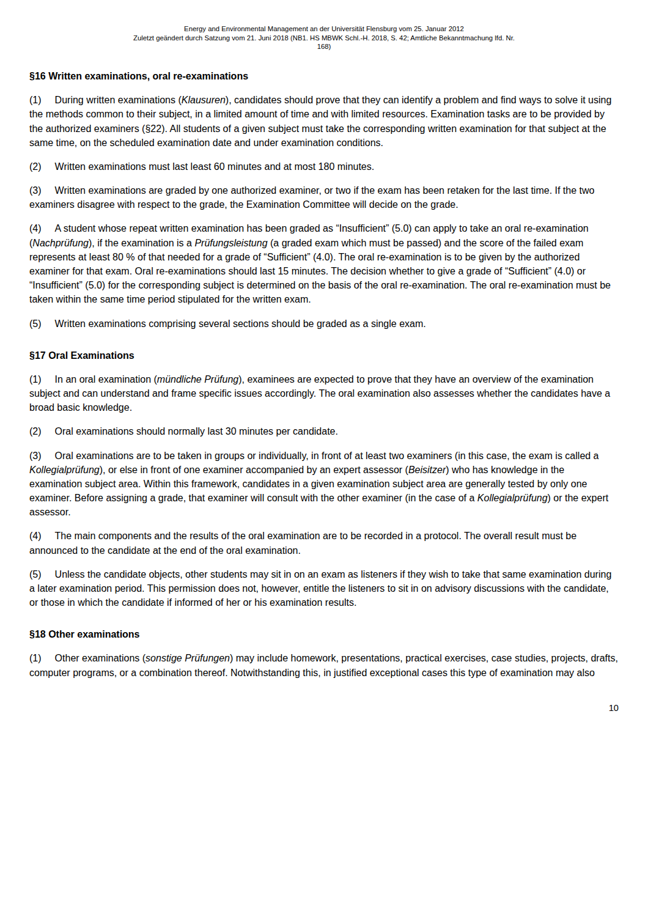Energy and Environmental Management an der Universität Flensburg vom 25. Januar 2012 Zuletzt geändert durch Satzung vom 21. Juni 2018 (NB1. HS MBWK Schl.-H. 2018, S. 42; Amtliche Bekanntmachung lfd. Nr. 168)
§16 Written examinations, oral re-examinations
(1) During written examinations (Klausuren), candidates should prove that they can identify a problem and find ways to solve it using the methods common to their subject, in a limited amount of time and with limited resources. Examination tasks are to be provided by the authorized examiners (§22). All students of a given subject must take the corresponding written examination for that subject at the same time, on the scheduled examination date and under examination conditions.
(2) Written examinations must last least 60 minutes and at most 180 minutes.
(3) Written examinations are graded by one authorized examiner, or two if the exam has been retaken for the last time. If the two examiners disagree with respect to the grade, the Examination Committee will decide on the grade.
(4) A student whose repeat written examination has been graded as “Insufficient” (5.0) can apply to take an oral re-examination (Nachprüfung), if the examination is a Prüfungsleistung (a graded exam which must be passed) and the score of the failed exam represents at least 80 % of that needed for a grade of “Sufficient” (4.0). The oral re-examination is to be given by the authorized examiner for that exam. Oral re-examinations should last 15 minutes. The decision whether to give a grade of “Sufficient” (4.0) or “Insufficient” (5.0) for the corresponding subject is determined on the basis of the oral re-examination. The oral re-examination must be taken within the same time period stipulated for the written exam.
(5) Written examinations comprising several sections should be graded as a single exam.
§17 Oral Examinations
(1) In an oral examination (mündliche Prüfung), examinees are expected to prove that they have an overview of the examination subject and can understand and frame specific issues accordingly. The oral examination also assesses whether the candidates have a broad basic knowledge.
(2) Oral examinations should normally last 30 minutes per candidate.
(3) Oral examinations are to be taken in groups or individually, in front of at least two examiners (in this case, the exam is called a Kollegialprüfung), or else in front of one examiner accompanied by an expert assessor (Beisitzer) who has knowledge in the examination subject area. Within this framework, candidates in a given examination subject area are generally tested by only one examiner. Before assigning a grade, that examiner will consult with the other examiner (in the case of a Kollegialprüfung) or the expert assessor.
(4) The main components and the results of the oral examination are to be recorded in a protocol. The overall result must be announced to the candidate at the end of the oral examination.
(5) Unless the candidate objects, other students may sit in on an exam as listeners if they wish to take that same examination during a later examination period. This permission does not, however, entitle the listeners to sit in on advisory discussions with the candidate, or those in which the candidate if informed of her or his examination results.
§18 Other examinations
(1) Other examinations (sonstige Prüfungen) may include homework, presentations, practical exercises, case studies, projects, drafts, computer programs, or a combination thereof. Notwithstanding this, in justified exceptional cases this type of examination may also
10